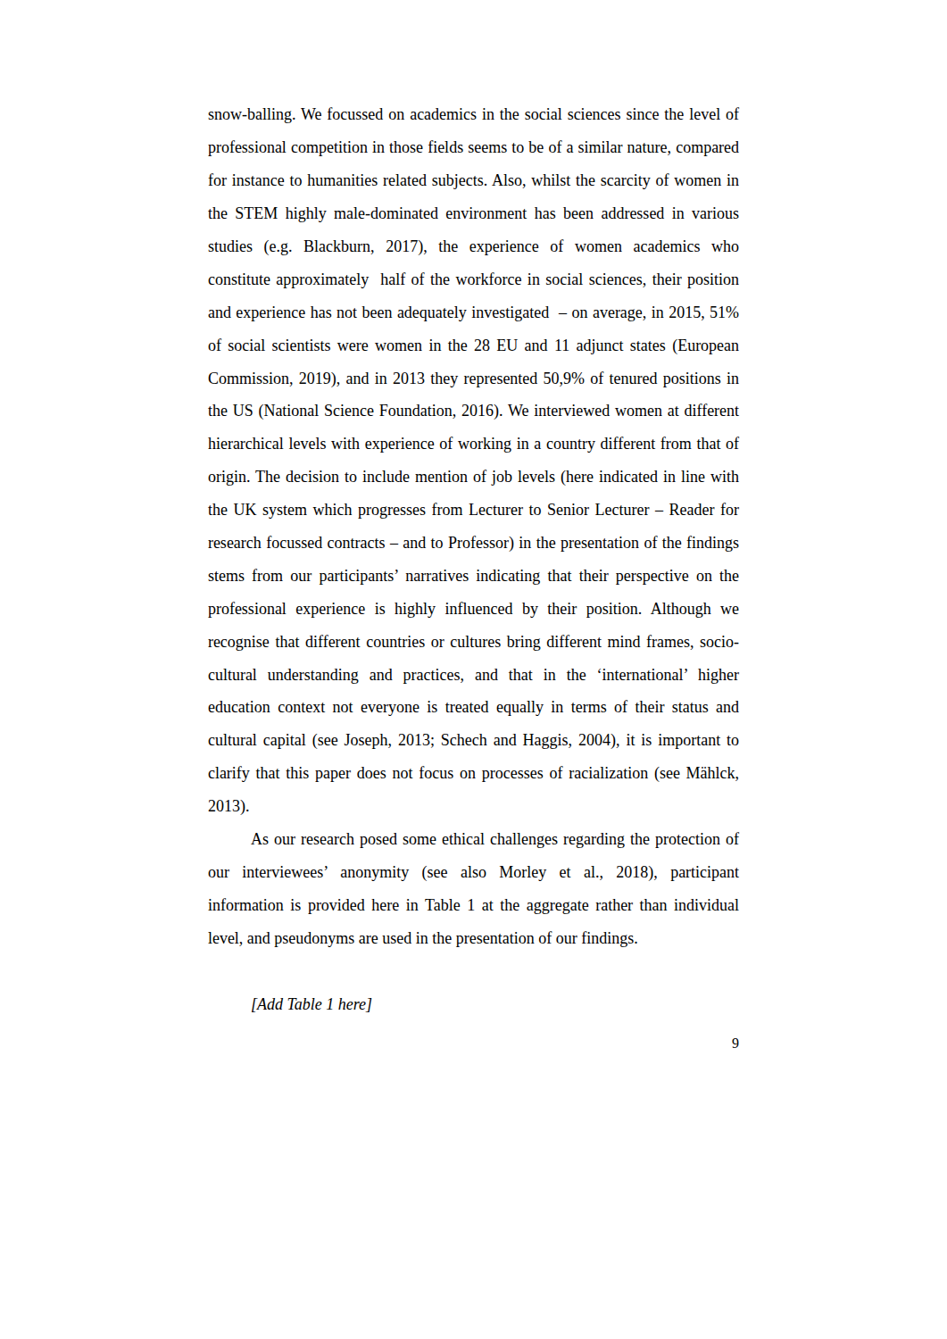snow-balling. We focussed on academics in the social sciences since the level of professional competition in those fields seems to be of a similar nature, compared for instance to humanities related subjects. Also, whilst the scarcity of women in the STEM highly male-dominated environment has been addressed in various studies (e.g. Blackburn, 2017), the experience of women academics who constitute approximately half of the workforce in social sciences, their position and experience has not been adequately investigated – on average, in 2015, 51% of social scientists were women in the 28 EU and 11 adjunct states (European Commission, 2019), and in 2013 they represented 50,9% of tenured positions in the US (National Science Foundation, 2016). We interviewed women at different hierarchical levels with experience of working in a country different from that of origin. The decision to include mention of job levels (here indicated in line with the UK system which progresses from Lecturer to Senior Lecturer – Reader for research focussed contracts – and to Professor) in the presentation of the findings stems from our participants’ narratives indicating that their perspective on the professional experience is highly influenced by their position. Although we recognise that different countries or cultures bring different mind frames, socio-cultural understanding and practices, and that in the ‘international’ higher education context not everyone is treated equally in terms of their status and cultural capital (see Joseph, 2013; Schech and Haggis, 2004), it is important to clarify that this paper does not focus on processes of racialization (see Mählck, 2013).
As our research posed some ethical challenges regarding the protection of our interviewees’ anonymity (see also Morley et al., 2018), participant information is provided here in Table 1 at the aggregate rather than individual level, and pseudonyms are used in the presentation of our findings.
[Add Table 1 here]
9